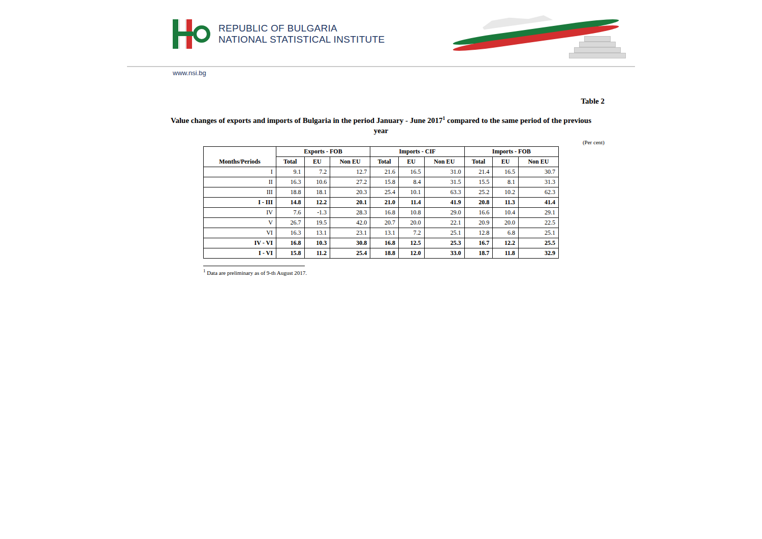REPUBLIC OF BULGARIA
NATIONAL STATISTICAL INSTITUTE
www.nsi.bg
Table 2
Value changes of exports and imports of Bulgaria in the period January - June 20171 compared to the same period of the previous year
(Per cent)
| Months/Periods | Exports - FOB | Imports - CIF | Imports - FOB |
| --- | --- | --- | --- |
| Total | EU | Non EU | Total | EU | Non EU | Total | EU | Non EU |
| I | 9.1 | 7.2 | 12.7 | 21.6 | 16.5 | 31.0 | 21.4 | 16.5 | 30.7 |
| II | 16.3 | 10.6 | 27.2 | 15.8 | 8.4 | 31.5 | 15.5 | 8.1 | 31.3 |
| III | 18.8 | 18.1 | 20.3 | 25.4 | 10.1 | 63.3 | 25.2 | 10.2 | 62.3 |
| I - III | 14.8 | 12.2 | 20.1 | 21.0 | 11.4 | 41.9 | 20.8 | 11.3 | 41.4 |
| IV | 7.6 | -1.3 | 28.3 | 16.8 | 10.8 | 29.0 | 16.6 | 10.4 | 29.1 |
| V | 26.7 | 19.5 | 42.0 | 20.7 | 20.0 | 22.1 | 20.9 | 20.0 | 22.5 |
| VI | 16.3 | 13.1 | 23.1 | 13.1 | 7.2 | 25.1 | 12.8 | 6.8 | 25.1 |
| IV - VI | 16.8 | 10.3 | 30.8 | 16.8 | 12.5 | 25.3 | 16.7 | 12.2 | 25.5 |
| I - VI | 15.8 | 11.2 | 25.4 | 18.8 | 12.0 | 33.0 | 18.7 | 11.8 | 32.9 |
1 Data are preliminary as of 9-th August 2017.